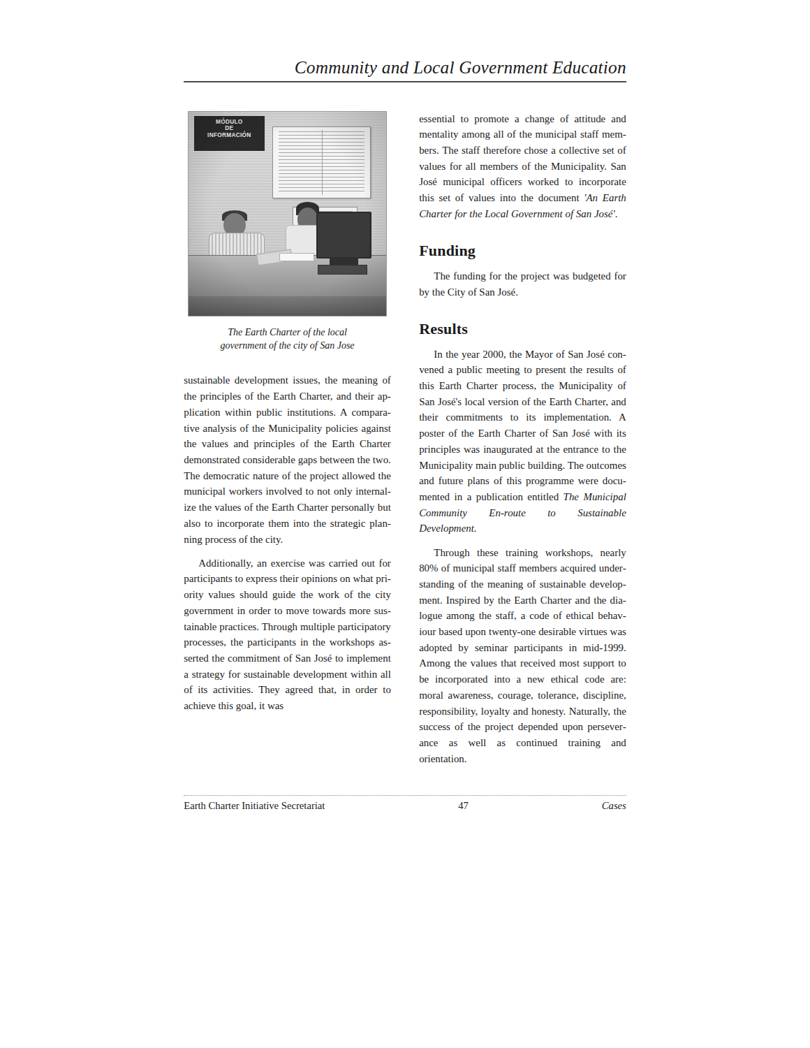Community and Local Government Education
MÓDULO
DE
INFORMACIÓN
The Earth Charter of the local
government of the city of San Jose
sustainable development issues, the meaning of the principles of the Earth Charter, and their application within public institutions. A comparative analysis of the Municipality policies against the values and principles of the Earth Charter demonstrated considerable gaps between the two. The democratic nature of the project allowed the municipal workers involved to not only internalize the values of the Earth Charter personally but also to incorporate them into the strategic planning process of the city.
Additionally, an exercise was carried out for participants to express their opinions on what priority values should guide the work of the city government in order to move towards more sustainable practices. Through multiple participatory processes, the participants in the workshops asserted the commitment of San José to implement a strategy for sustainable development within all of its activities. They agreed that, in order to achieve this goal, it was
essential to promote a change of attitude and mentality among all of the municipal staff members. The staff therefore chose a collective set of values for all members of the Municipality. San José municipal officers worked to incorporate this set of values into the document 'An Earth Charter for the Local Government of San José'.
Funding
The funding for the project was budgeted for by the City of San José.
Results
In the year 2000, the Mayor of San José convened a public meeting to present the results of this Earth Charter process, the Municipality of San José's local version of the Earth Charter, and their commitments to its implementation. A poster of the Earth Charter of San José with its principles was inaugurated at the entrance to the Municipality main public building. The outcomes and future plans of this programme were documented in a publication entitled The Municipal Community En-route to Sustainable Development.
Through these training workshops, nearly 80% of municipal staff members acquired understanding of the meaning of sustainable development. Inspired by the Earth Charter and the dialogue among the staff, a code of ethical behaviour based upon twenty-one desirable virtues was adopted by seminar participants in mid-1999. Among the values that received most support to be incorporated into a new ethical code are: moral awareness, courage, tolerance, discipline, responsibility, loyalty and honesty. Naturally, the success of the project depended upon perseverance as well as continued training and orientation.
Earth Charter Initiative Secretariat
47
Cases